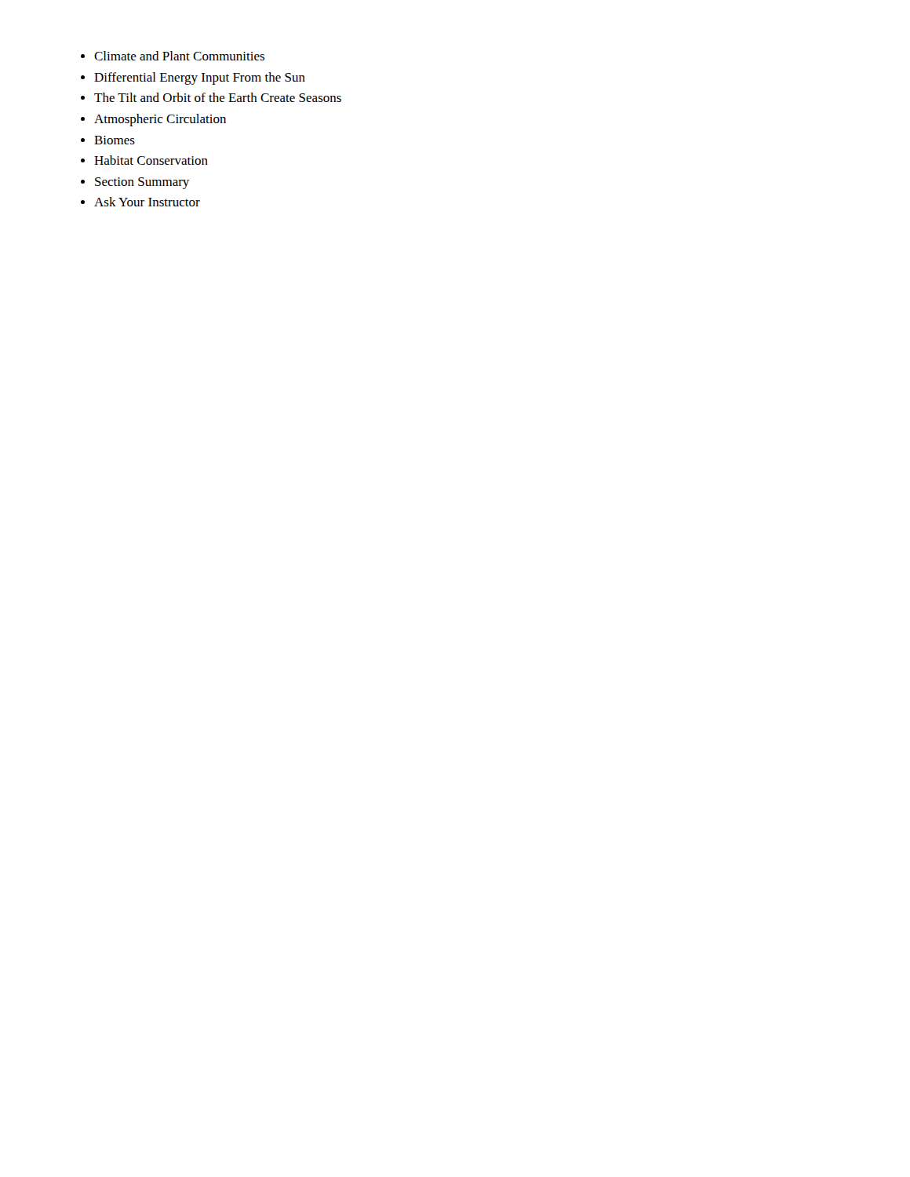Climate and Plant Communities
Differential Energy Input From the Sun
The Tilt and Orbit of the Earth Create Seasons
Atmospheric Circulation
Biomes
Habitat Conservation
Section Summary
Ask Your Instructor